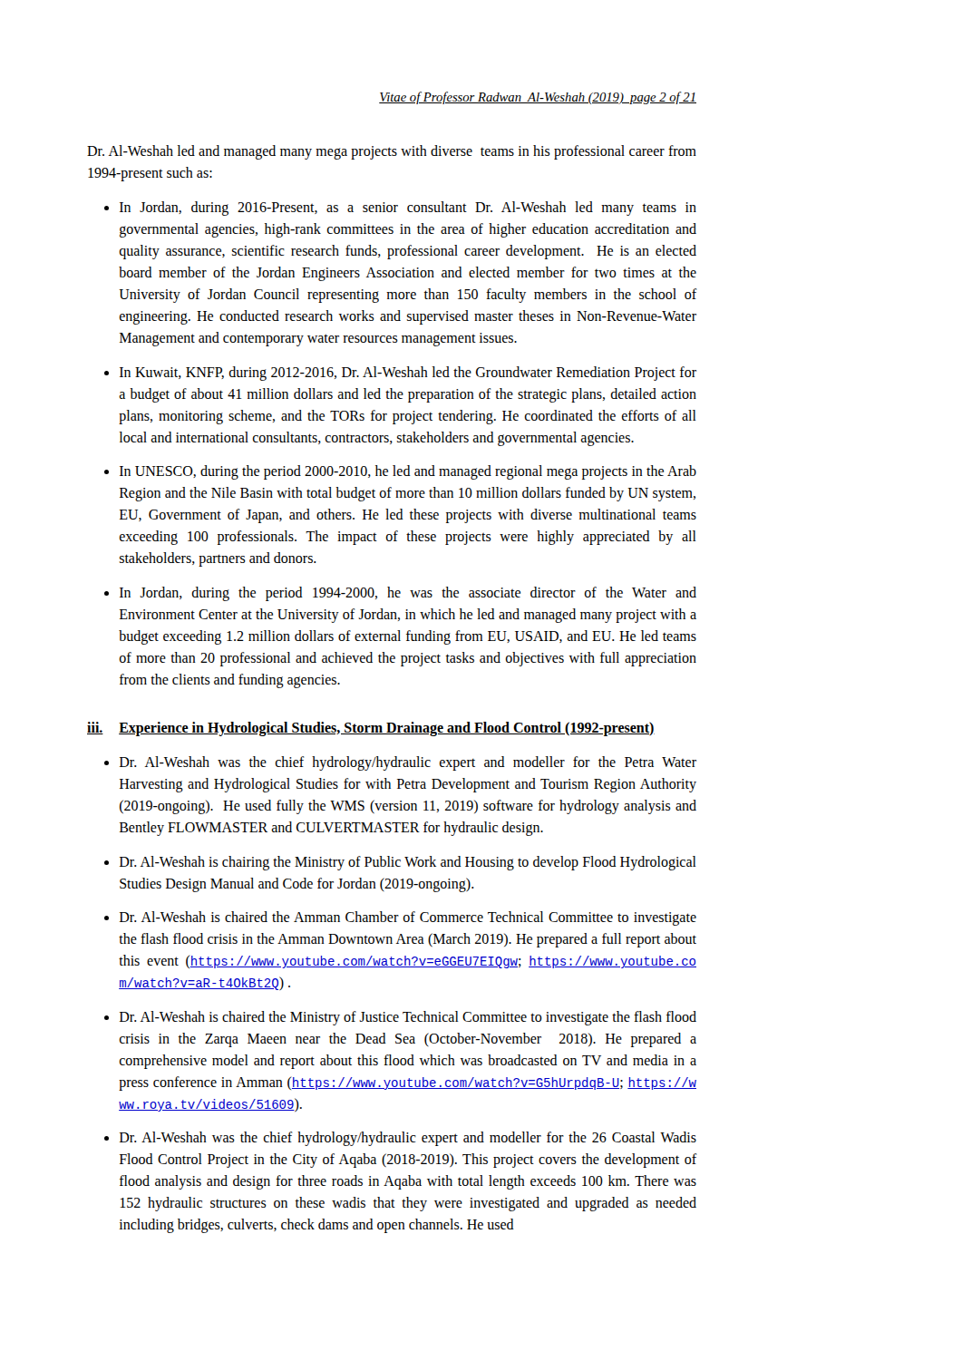Vitae of Professor Radwan Al-Weshah (2019) page 2 of 21
Dr. Al-Weshah led and managed many mega projects with diverse teams in his professional career from 1994-present such as:
In Jordan, during 2016-Present, as a senior consultant Dr. Al-Weshah led many teams in governmental agencies, high-rank committees in the area of higher education accreditation and quality assurance, scientific research funds, professional career development. He is an elected board member of the Jordan Engineers Association and elected member for two times at the University of Jordan Council representing more than 150 faculty members in the school of engineering. He conducted research works and supervised master theses in Non-Revenue-Water Management and contemporary water resources management issues.
In Kuwait, KNFP, during 2012-2016, Dr. Al-Weshah led the Groundwater Remediation Project for a budget of about 41 million dollars and led the preparation of the strategic plans, detailed action plans, monitoring scheme, and the TORs for project tendering. He coordinated the efforts of all local and international consultants, contractors, stakeholders and governmental agencies.
In UNESCO, during the period 2000-2010, he led and managed regional mega projects in the Arab Region and the Nile Basin with total budget of more than 10 million dollars funded by UN system, EU, Government of Japan, and others. He led these projects with diverse multinational teams exceeding 100 professionals. The impact of these projects were highly appreciated by all stakeholders, partners and donors.
In Jordan, during the period 1994-2000, he was the associate director of the Water and Environment Center at the University of Jordan, in which he led and managed many project with a budget exceeding 1.2 million dollars of external funding from EU, USAID, and EU. He led teams of more than 20 professional and achieved the project tasks and objectives with full appreciation from the clients and funding agencies.
iii. Experience in Hydrological Studies, Storm Drainage and Flood Control (1992-present)
Dr. Al-Weshah was the chief hydrology/hydraulic expert and modeller for the Petra Water Harvesting and Hydrological Studies for with Petra Development and Tourism Region Authority (2019-ongoing). He used fully the WMS (version 11, 2019) software for hydrology analysis and Bentley FLOWMASTER and CULVERTMASTER for hydraulic design.
Dr. Al-Weshah is chairing the Ministry of Public Work and Housing to develop Flood Hydrological Studies Design Manual and Code for Jordan (2019-ongoing).
Dr. Al-Weshah is chaired the Amman Chamber of Commerce Technical Committee to investigate the flash flood crisis in the Amman Downtown Area (March 2019). He prepared a full report about this event (https://www.youtube.com/watch?v=eGGEU7EIQgw; https://www.youtube.com/watch?v=aR-t4OkBt2Q) .
Dr. Al-Weshah is chaired the Ministry of Justice Technical Committee to investigate the flash flood crisis in the Zarqa Maeen near the Dead Sea (October-November 2018). He prepared a comprehensive model and report about this flood which was broadcasted on TV and media in a press conference in Amman (https://www.youtube.com/watch?v=G5hUrpdqB-U; https://www.roya.tv/videos/51609).
Dr. Al-Weshah was the chief hydrology/hydraulic expert and modeller for the 26 Coastal Wadis Flood Control Project in the City of Aqaba (2018-2019). This project covers the development of flood analysis and design for three roads in Aqaba with total length exceeds 100 km. There was 152 hydraulic structures on these wadis that they were investigated and upgraded as needed including bridges, culverts, check dams and open channels. He used